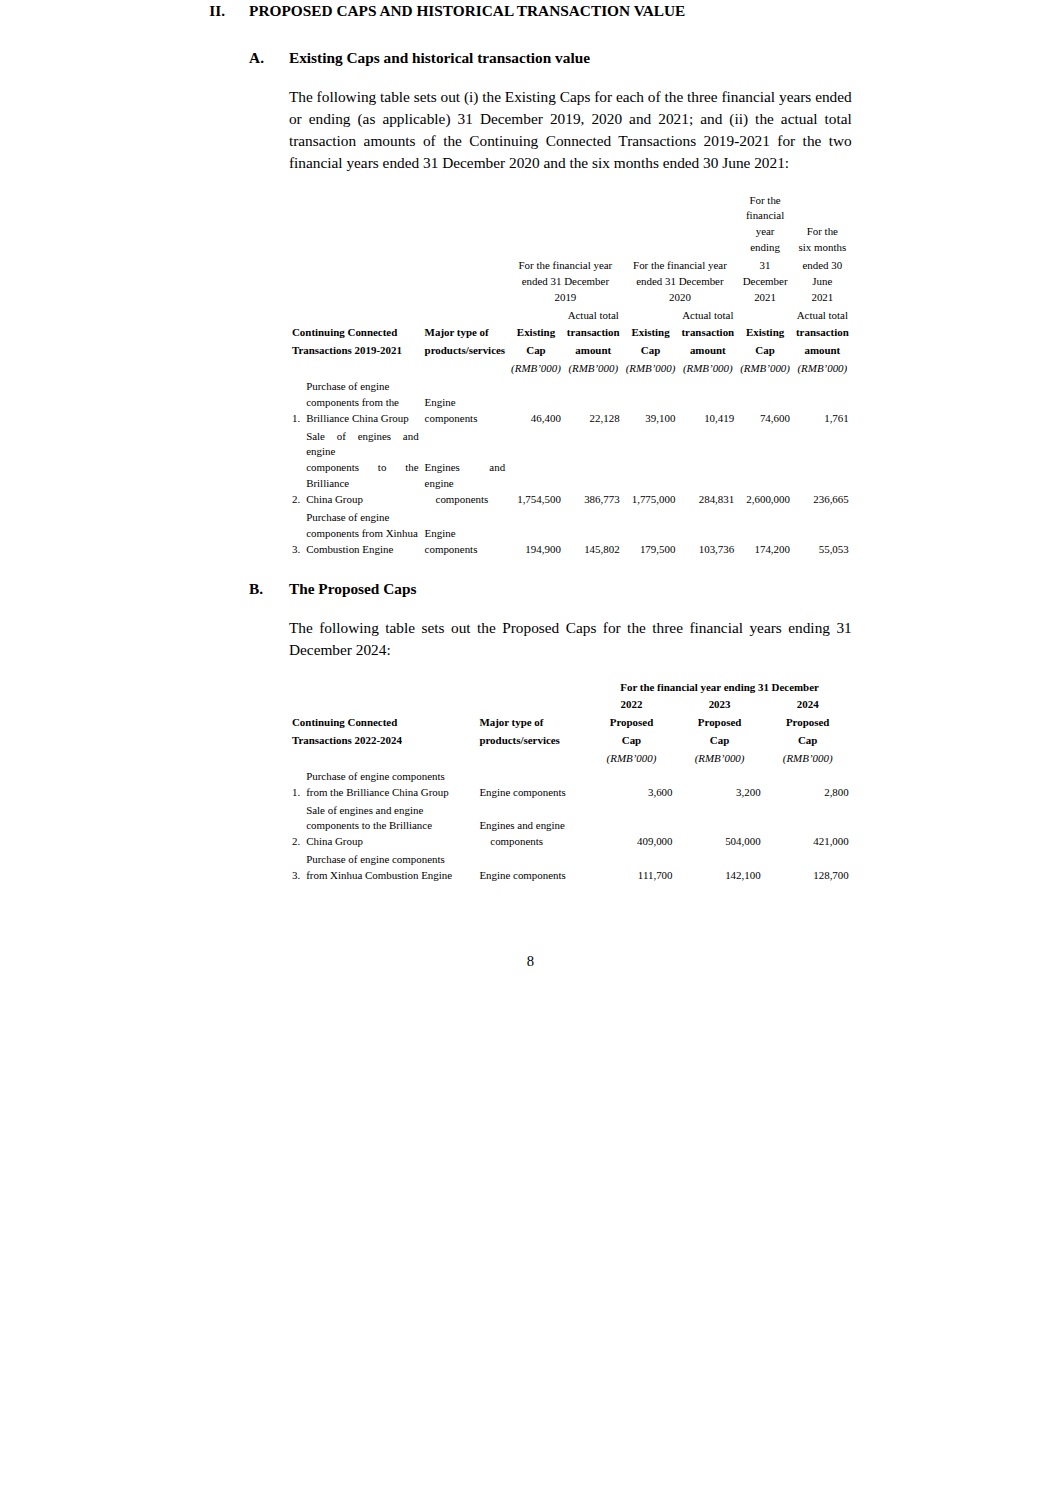II.
PROPOSED CAPS AND HISTORICAL TRANSACTION VALUE
A.
Existing Caps and historical transaction value
The following table sets out (i) the Existing Caps for each of the three financial years ended or ending (as applicable) 31 December 2019, 2020 and 2021; and (ii) the actual total transaction amounts of the Continuing Connected Transactions 2019-2021 for the two financial years ended 31 December 2020 and the six months ended 30 June 2021:
| | | | For the financial year ending | For the six months |
| --- | --- | --- | --- | --- |
| | For the financial year ended 31 December 2019 | For the financial year ended 31 December 2020 | 31 December 2021 | ended 30 June 2021 |
| | | Actual total | | Actual total | | Actual total |
| Continuing Connected | Major type of | Existing | transaction | Existing | transaction | Existing | transaction |
| Transactions 2019-2021 | products/services | Cap | amount | Cap | amount | Cap | amount |
| | (RMB’000) | (RMB’000) | (RMB’000) | (RMB’000) | (RMB’000) | (RMB’000) |
| 1. | Purchase of engine components from the Brilliance China Group | Engine components | 46,400 | 22,128 | 39,100 | 10,419 | 74,600 | 1,761 |
| 2. | Sale of engines and engine components to the Brilliance China Group | Engines and engine components | 1,754,500 | 386,773 | 1,775,000 | 284,831 | 2,600,000 | 236,665 |
| 3. | Purchase of engine components from Xinhua Combustion Engine | Engine components | 194,900 | 145,802 | 179,500 | 103,736 | 174,200 | 55,053 |
B.
The Proposed Caps
The following table sets out the Proposed Caps for the three financial years ending 31 December 2024:
| | For the financial year ending 31 December |
| --- | --- |
| | 2022 | 2023 | 2024 |
| Continuing Connected | Major type of | Proposed | Proposed | Proposed |
| Transactions 2022-2024 | products/services | Cap | Cap | Cap |
| | (RMB’000) | (RMB’000) | (RMB’000) |
| 1. | Purchase of engine components from the Brilliance China Group | Engine components | 3,600 | 3,200 | 2,800 |
| 2. | Sale of engines and engine components to the Brilliance China Group | Engines and engine components | 409,000 | 504,000 | 421,000 |
| 3. | Purchase of engine components from Xinhua Combustion Engine | Engine components | 111,700 | 142,100 | 128,700 |
8